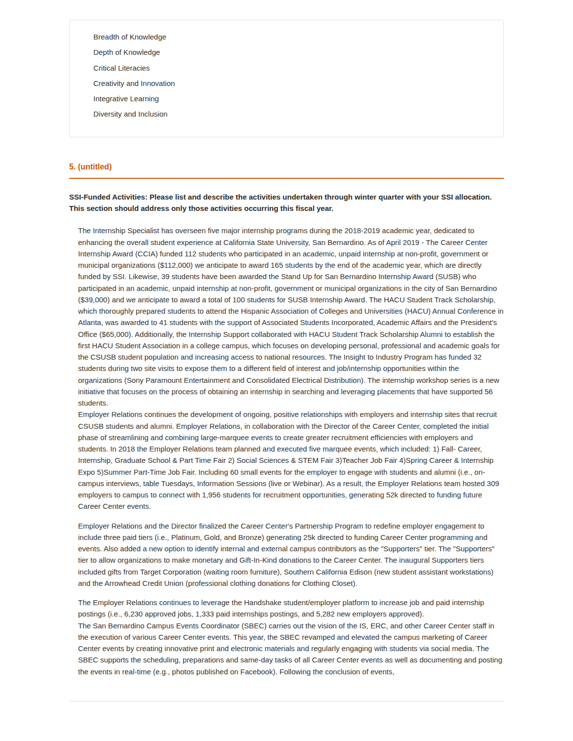Breadth of Knowledge
Depth of Knowledge
Critical Literacies
Creativity and Innovation
Integrative Learning
Diversity and Inclusion
5. (untitled)
SSI-Funded Activities: Please list and describe the activities undertaken through winter quarter with your SSI allocation. This section should address only those activities occurring this fiscal year.
The Internship Specialist has overseen five major internship programs during the 2018-2019 academic year, dedicated to enhancing the overall student experience at California State University, San Bernardino. As of April 2019 - The Career Center Internship Award (CCIA) funded 112 students who participated in an academic, unpaid internship at non-profit, government or municipal organizations ($112,000) we anticipate to award 165 students by the end of the academic year, which are directly funded by SSI. Likewise, 39 students have been awarded the Stand Up for San Bernardino Internship Award (SUSB) who participated in an academic, unpaid internship at non-profit, government or municipal organizations in the city of San Bernardino ($39,000) and we anticipate to award a total of 100 students for SUSB Internship Award. The HACU Student Track Scholarship, which thoroughly prepared students to attend the Hispanic Association of Colleges and Universities (HACU) Annual Conference in Atlanta, was awarded to 41 students with the support of Associated Students Incorporated, Academic Affairs and the President's Office ($65,000). Additionally, the Internship Support collaborated with HACU Student Track Scholarship Alumni to establish the first HACU Student Association in a college campus, which focuses on developing personal, professional and academic goals for the CSUSB student population and increasing access to national resources. The Insight to Industry Program has funded 32 students during two site visits to expose them to a different field of interest and job/internship opportunities within the organizations (Sony Paramount Entertainment and Consolidated Electrical Distribution). The internship workshop series is a new initiative that focuses on the process of obtaining an internship in searching and leveraging placements that have supported 56 students.
Employer Relations continues the development of ongoing, positive relationships with employers and internship sites that recruit CSUSB students and alumni. Employer Relations, in collaboration with the Director of the Career Center, completed the initial phase of streamlining and combining large-marquee events to create greater recruitment efficiencies with employers and students. In 2018 the Employer Relations team planned and executed five marquee events, which included: 1) Fall- Career, Internship, Graduate School & Part Time Fair 2) Social Sciences & STEM Fair 3)Teacher Job Fair 4)Spring Career & Internship Expo 5)Summer Part-Time Job Fair. Including 60 small events for the employer to engage with students and alumni (i.e., on-campus interviews, table Tuesdays, Information Sessions (live or Webinar). As a result, the Employer Relations team hosted 309 employers to campus to connect with 1,956 students for recruitment opportunities, generating 52k directed to funding future Career Center events.
Employer Relations and the Director finalized the Career Center's Partnership Program to redefine employer engagement to include three paid tiers (i.e., Platinum, Gold, and Bronze) generating 25k directed to funding Career Center programming and events. Also added a new option to identify internal and external campus contributors as the "Supporters" tier. The "Supporters" tier to allow organizations to make monetary and Gift-In-Kind donations to the Career Center. The inaugural Supporters tiers included gifts from Target Corporation (waiting room furniture), Southern California Edison (new student assistant workstations) and the Arrowhead Credit Union (professional clothing donations for Clothing Closet).
The Employer Relations continues to leverage the Handshake student/employer platform to increase job and paid internship postings (i.e., 6,230 approved jobs, 1,333 paid internships postings, and 5,282 new employers approved).
The San Bernardino Campus Events Coordinator (SBEC) carries out the vision of the IS, ERC, and other Career Center staff in the execution of various Career Center events. This year, the SBEC revamped and elevated the campus marketing of Career Center events by creating innovative print and electronic materials and regularly engaging with students via social media. The SBEC supports the scheduling, preparations and same-day tasks of all Career Center events as well as documenting and posting the events in real-time (e.g., photos published on Facebook). Following the conclusion of events,